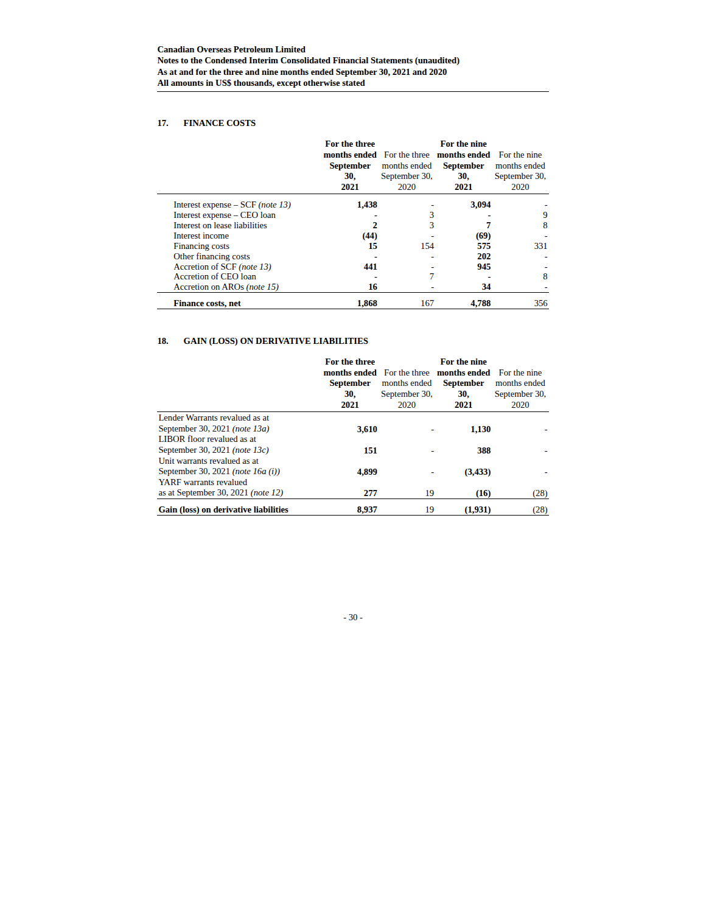Canadian Overseas Petroleum Limited
Notes to the Condensed Interim Consolidated Financial Statements (unaudited)
As at and for the three and nine months ended September 30, 2021 and 2020
All amounts in US$ thousands, except otherwise stated
17. FINANCE COSTS
| | For the three months ended September 30, 2021 | For the three months ended September 30, 2020 | For the nine months ended September 30, 2021 | For the nine months ended September 30, 2020 |
| --- | --- | --- | --- | --- |
| Interest expense – SCF (note 13) | 1,438 | - | 3,094 | - |
| Interest expense – CEO loan | - | 3 | - | 9 |
| Interest on lease liabilities | 2 | 3 | 7 | 8 |
| Interest income | (44) | - | (69) | - |
| Financing costs | 15 | 154 | 575 | 331 |
| Other financing costs | - | - | 202 | - |
| Accretion of SCF (note 13) | 441 | - | 945 | - |
| Accretion of CEO loan | - | 7 | - | 8 |
| Accretion on AROs (note 15) | 16 | - | 34 | - |
| Finance costs, net | 1,868 | 167 | 4,788 | 356 |
18. GAIN (LOSS) ON DERIVATIVE LIABILITIES
| | For the three months ended September 30, 2021 | For the three months ended September 30, 2020 | For the nine months ended September 30, 2021 | For the nine months ended September 30, 2020 |
| --- | --- | --- | --- | --- |
| Lender Warrants revalued as at September 30, 2021 (note 13a) | 3,610 | - | 1,130 | - |
| LIBOR floor revalued as at September 30, 2021 (note 13c) | 151 | - | 388 | - |
| Unit warrants revalued as at September 30, 2021 (note 16a (i)) | 4,899 | - | (3,433) | - |
| YARF warrants revalued as at September 30, 2021 (note 12) | 277 | 19 | (16) | (28) |
| Gain (loss) on derivative liabilities | 8,937 | 19 | (1,931) | (28) |
- 30 -